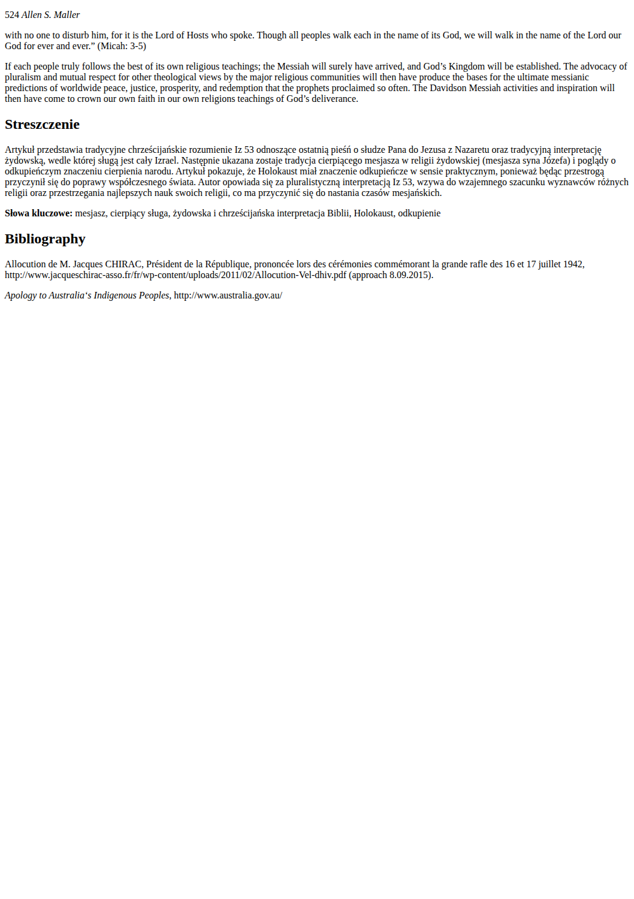524 Allen S. Maller
with no one to disturb him, for it is the Lord of Hosts who spoke. Though all peoples walk each in the name of its God, we will walk in the name of the Lord our God for ever and ever.” (Micah: 3-5)
If each people truly follows the best of its own religious teachings; the Messiah will surely have arrived, and God’s Kingdom will be established. The advocacy of pluralism and mutual respect for other theological views by the major religious communities will then have produce the bases for the ultimate messianic predictions of worldwide peace, justice, prosperity, and redemption that the prophets proclaimed so often. The Davidson Messiah activities and inspiration will then have come to crown our own faith in our own religions teachings of God’s deliverance.
Streszczenie
Artykuł przedstawia tradycyjne chrześcijańskie rozumienie Iz 53 odnoszące ostatnią pieśń o słudze Pana do Jezusa z Nazaretu oraz tradycyjną interpretację żydowską, wedle której sługą jest cały Izrael. Następnie ukazana zostaje tradycja cierpiącego mesjasza w religii żydowskiej (mesjasza syna Józefa) i poglądy o odkupieńczym znaczeniu cierpienia narodu. Artykuł pokazuje, że Holokaust miał znaczenie odkupieńcze w sensie praktycznym, ponieważ będąc przestrogą przyczynił się do poprawy współczesnego świata. Autor opowiada się za pluralistyczną interpretacją Iz 53, wzywa do wzajemnego szacunku wyznawców różnych religii oraz przestrzegania najlepszych nauk swoich religii, co ma przyczynić się do nastania czasów mesjańskich.
Słowa kluczowe: mesjasz, cierpiący sługa, żydowska i chrześcijańska interpretacja Biblii, Holokaust, odkupienie
Bibliography
Allocution de M. Jacques CHIRAC, Président de la République, prononcée lors des cérémonies commémorant la grande rafle des 16 et 17 juillet 1942, http://www.jacqueschirac-asso.fr/fr/wp-content/uploads/2011/02/Allocution-Vel-dhiv.pdf (approach 8.09.2015).
Apology to Australia‘s Indigenous Peoples, http://www.australia.gov.au/